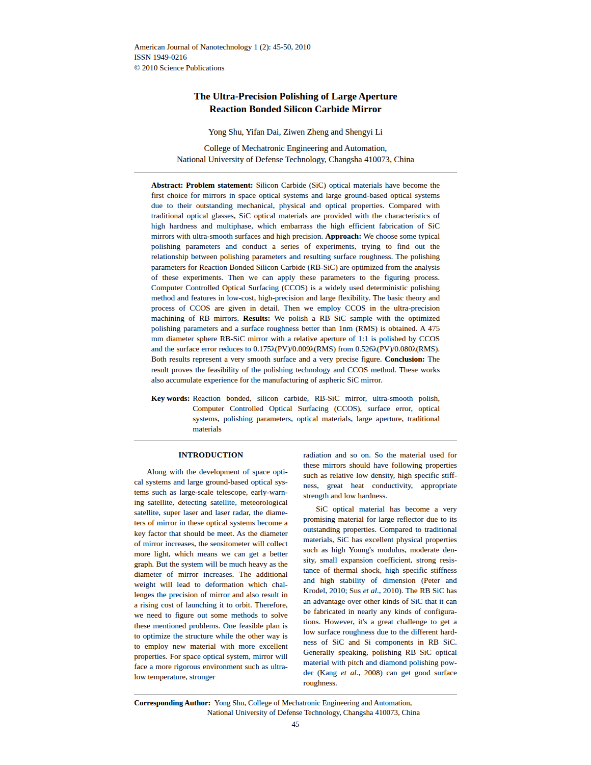American Journal of Nanotechnology 1 (2): 45-50, 2010
ISSN 1949-0216
© 2010 Science Publications
The Ultra-Precision Polishing of Large Aperture
Reaction Bonded Silicon Carbide Mirror
Yong Shu, Yifan Dai, Ziwen Zheng and Shengyi Li
College of Mechatronic Engineering and Automation,
National University of Defense Technology, Changsha 410073, China
Abstract: Problem statement: Silicon Carbide (SiC) optical materials have become the first choice for mirrors in space optical systems and large ground-based optical systems due to their outstanding mechanical, physical and optical properties. Compared with traditional optical glasses, SiC optical materials are provided with the characteristics of high hardness and multiphase, which embarrass the high efficient fabrication of SiC mirrors with ultra-smooth surfaces and high precision. Approach: We choose some typical polishing parameters and conduct a series of experiments, trying to find out the relationship between polishing parameters and resulting surface roughness. The polishing parameters for Reaction Bonded Silicon Carbide (RB-SiC) are optimized from the analysis of these experiments. Then we can apply these parameters to the figuring process. Computer Controlled Optical Surfacing (CCOS) is a widely used deterministic polishing method and features in low-cost, high-precision and large flexibility. The basic theory and process of CCOS are given in detail. Then we employ CCOS in the ultra-precision machining of RB mirrors. Results: We polish a RB SiC sample with the optimized polishing parameters and a surface roughness better than 1nm (RMS) is obtained. A 475 mm diameter sphere RB-SiC mirror with a relative aperture of 1:1 is polished by CCOS and the surface error reduces to 0.175λ(PV)/0.009λ(RMS) from 0.526λ(PV)/0.080λ(RMS). Both results represent a very smooth surface and a very precise figure. Conclusion: The result proves the feasibility of the polishing technology and CCOS method. These works also accumulate experience for the manufacturing of aspheric SiC mirror.
Key words: Reaction bonded, silicon carbide, RB-SiC mirror, ultra-smooth polish, Computer Controlled Optical Surfacing (CCOS), surface error, optical systems, polishing parameters, optical materials, large aperture, traditional materials
INTRODUCTION
Along with the development of space optical systems and large ground-based optical systems such as large-scale telescope, early-warning satellite, detecting satellite, meteorological satellite, super laser and laser radar, the diameters of mirror in these optical systems become a key factor that should be meet. As the diameter of mirror increases, the sensitometer will collect more light, which means we can get a better graph. But the system will be much heavy as the diameter of mirror increases. The additional weight will lead to deformation which challenges the precision of mirror and also result in a rising cost of launching it to orbit. Therefore, we need to figure out some methods to solve these mentioned problems. One feasible plan is to optimize the structure while the other way is to employ new material with more excellent properties. For space optical system, mirror will face a more rigorous environment such as ultra-low temperature, stronger
radiation and so on. So the material used for these mirrors should have following properties such as relative low density, high specific stiffness, great heat conductivity, appropriate strength and low hardness.
SiC optical material has become a very promising material for large reflector due to its outstanding properties. Compared to traditional materials, SiC has excellent physical properties such as high Young's modulus, moderate density, small expansion coefficient, strong resistance of thermal shock, high specific stiffness and high stability of dimension (Peter and Krodel, 2010; Sus et al., 2010). The RB SiC has an advantage over other kinds of SiC that it can be fabricated in nearly any kinds of configurations. However, it's a great challenge to get a low surface roughness due to the different hardness of SiC and Si components in RB SiC. Generally speaking, polishing RB SiC optical material with pitch and diamond polishing powder (Kang et al., 2008) can get good surface roughness.
Corresponding Author: Yong Shu, College of Mechatronic Engineering and Automation,
National University of Defense Technology, Changsha 410073, China
45